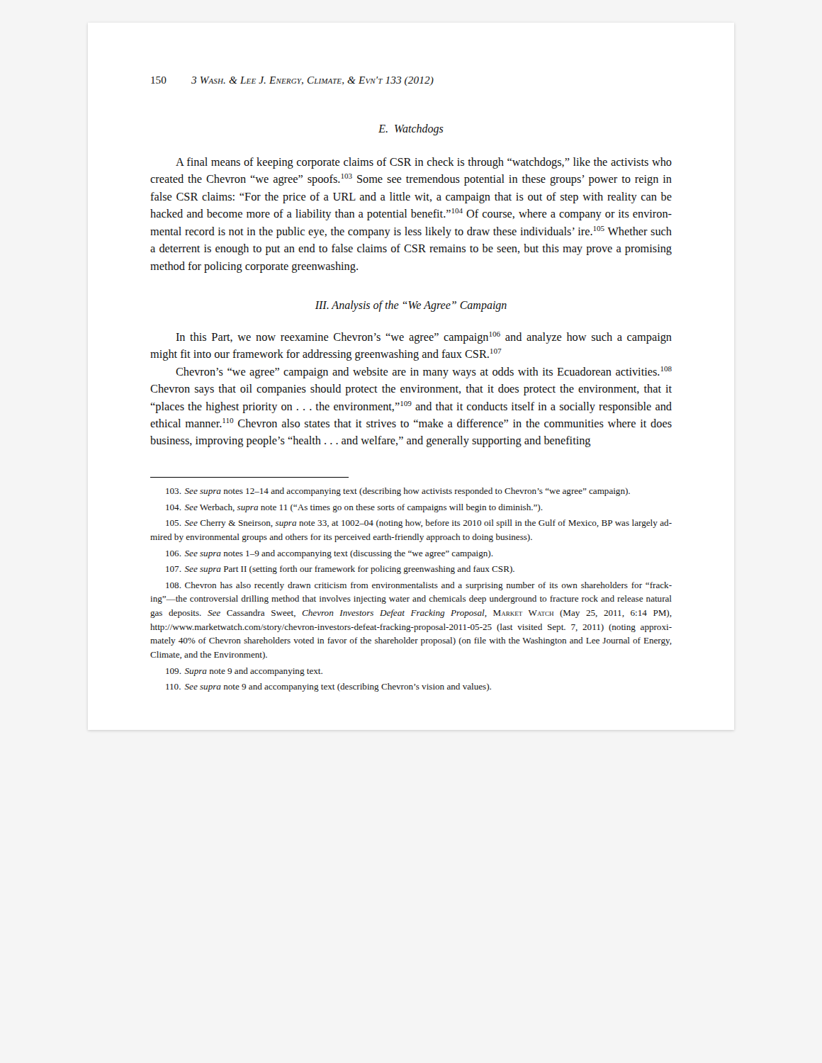150 3 Wash. & Lee J. Energy, Climate, & Evn't 133 (2012)
E. Watchdogs
A final means of keeping corporate claims of CSR in check is through “watchdogs,” like the activists who created the Chevron “we agree” spoofs.103 Some see tremendous potential in these groups’ power to reign in false CSR claims: “For the price of a URL and a little wit, a campaign that is out of step with reality can be hacked and become more of a liability than a potential benefit.”104 Of course, where a company or its environmental record is not in the public eye, the company is less likely to draw these individuals’ ire.105 Whether such a deterrent is enough to put an end to false claims of CSR remains to be seen, but this may prove a promising method for policing corporate greenwashing.
III. Analysis of the “We Agree” Campaign
In this Part, we now reexamine Chevron’s “we agree” campaign106 and analyze how such a campaign might fit into our framework for addressing greenwashing and faux CSR.107
Chevron’s “we agree” campaign and website are in many ways at odds with its Ecuadorean activities.108 Chevron says that oil companies should protect the environment, that it does protect the environment, that it “places the highest priority on . . . the environment,”109 and that it conducts itself in a socially responsible and ethical manner.110 Chevron also states that it strives to “make a difference” in the communities where it does business, improving people’s “health . . . and welfare,” and generally supporting and benefiting
103. See supra notes 12–14 and accompanying text (describing how activists responded to Chevron’s “we agree” campaign).
104. See Werbach, supra note 11 (“As times go on these sorts of campaigns will begin to diminish.”).
105. See Cherry & Sneirson, supra note 33, at 1002–04 (noting how, before its 2010 oil spill in the Gulf of Mexico, BP was largely admired by environmental groups and others for its perceived earth-friendly approach to doing business).
106. See supra notes 1–9 and accompanying text (discussing the “we agree” campaign).
107. See supra Part II (setting forth our framework for policing greenwashing and faux CSR).
108. Chevron has also recently drawn criticism from environmentalists and a surprising number of its own shareholders for “fracking”—the controversial drilling method that involves injecting water and chemicals deep underground to fracture rock and release natural gas deposits. See Cassandra Sweet, Chevron Investors Defeat Fracking Proposal, Market Watch (May 25, 2011, 6:14 PM), http://www.marketwatch.com/story/chevron-investors-defeat-fracking-proposal-2011-05-25 (last visited Sept. 7, 2011) (noting approximately 40% of Chevron shareholders voted in favor of the shareholder proposal) (on file with the Washington and Lee Journal of Energy, Climate, and the Environment).
109. Supra note 9 and accompanying text.
110. See supra note 9 and accompanying text (describing Chevron’s vision and values).